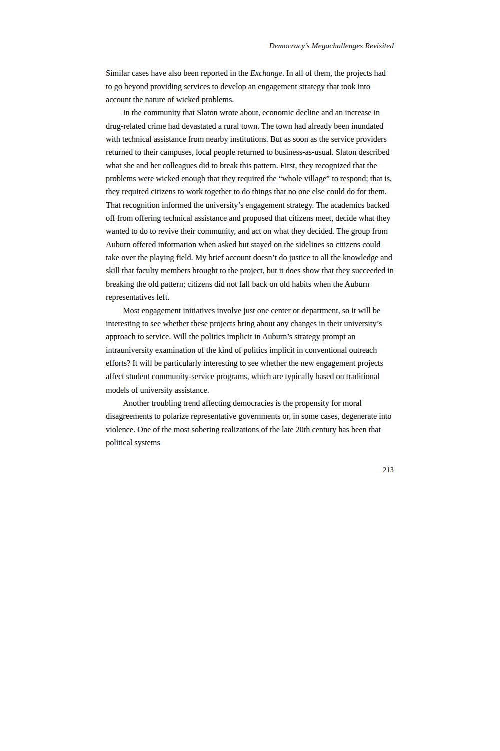Democracy’s Megachallenges Revisited
Similar cases have also been reported in the Exchange. In all of them, the projects had to go beyond providing services to develop an engagement strategy that took into account the nature of wicked problems.
In the community that Slaton wrote about, economic decline and an increase in drug-related crime had devastated a rural town. The town had already been inundated with technical assistance from nearby institutions. But as soon as the service providers returned to their campuses, local people returned to business-as-usual. Slaton described what she and her colleagues did to break this pattern. First, they recognized that the problems were wicked enough that they required the “whole village” to respond; that is, they required citizens to work together to do things that no one else could do for them. That recognition informed the university’s engagement strategy. The academics backed off from offering technical assistance and proposed that citizens meet, decide what they wanted to do to revive their community, and act on what they decided. The group from Auburn offered information when asked but stayed on the sidelines so citizens could take over the playing field. My brief account doesn’t do justice to all the knowledge and skill that faculty members brought to the project, but it does show that they succeeded in breaking the old pattern; citizens did not fall back on old habits when the Auburn representatives left.
Most engagement initiatives involve just one center or department, so it will be interesting to see whether these projects bring about any changes in their university’s approach to service. Will the politics implicit in Auburn’s strategy prompt an intrauniversity examination of the kind of politics implicit in conventional outreach efforts? It will be particularly interesting to see whether the new engagement projects affect student community-service programs, which are typically based on traditional models of university assistance.
Another troubling trend affecting democracies is the propensity for moral disagreements to polarize representative governments or, in some cases, degenerate into violence. One of the most sobering realizations of the late 20th century has been that political systems
213